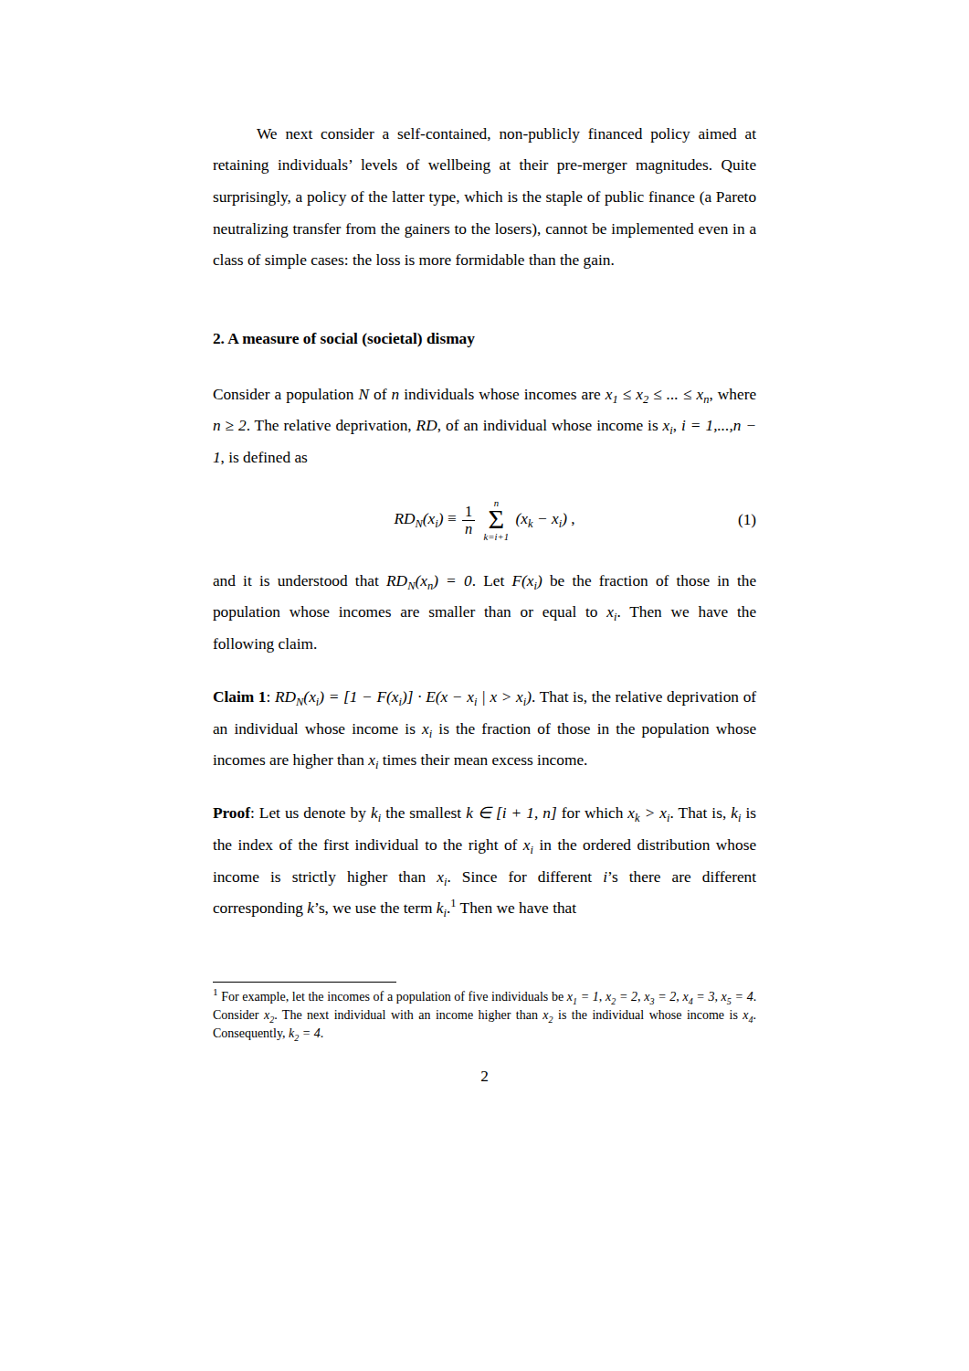We next consider a self-contained, non-publicly financed policy aimed at retaining individuals’ levels of wellbeing at their pre-merger magnitudes. Quite surprisingly, a policy of the latter type, which is the staple of public finance (a Pareto neutralizing transfer from the gainers to the losers), cannot be implemented even in a class of simple cases: the loss is more formidable than the gain.
2. A measure of social (societal) dismay
Consider a population N of n individuals whose incomes are x1 ≤ x2 ≤ ... ≤ xn, where n ≥ 2. The relative deprivation, RD, of an individual whose income is xi, i = 1,...,n − 1, is defined as
RDN(xi) ≡ 1 n nΣk=i+1 (xk − xi) , (1)
and it is understood that RDN(xn) = 0. Let F(xi) be the fraction of those in the population whose incomes are smaller than or equal to xi. Then we have the following claim.
Claim 1: RDN(xi) = [1 − F(xi)] · E(x − xi | x > xi). That is, the relative deprivation of an individual whose income is xi is the fraction of those in the population whose incomes are higher than xi times their mean excess income.
Proof: Let us denote by ki the smallest k ∈ [i + 1, n] for which xk > xi. That is, ki is the index of the first individual to the right of xi in the ordered distribution whose income is strictly higher than xi. Since for different i’s there are different corresponding k’s, we use the term ki.1 Then we have that
1 For example, let the incomes of a population of five individuals be x1 = 1, x2 = 2, x3 = 2, x4 = 3, x5 = 4. Consider x2. The next individual with an income higher than x2 is the individual whose income is x4. Consequently, k2 = 4.
2